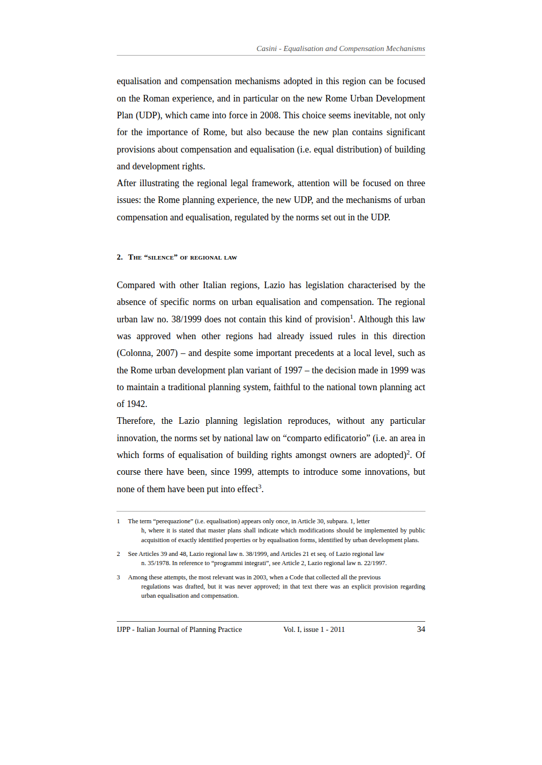Casini - Equalisation and Compensation Mechanisms
equalisation and compensation mechanisms adopted in this region can be focused on the Roman experience, and in particular on the new Rome Urban Development Plan (UDP), which came into force in 2008. This choice seems inevitable, not only for the importance of Rome, but also because the new plan contains significant provisions about compensation and equalisation (i.e. equal distribution) of building and development rights.
After illustrating the regional legal framework, attention will be focused on three issues: the Rome planning experience, the new UDP, and the mechanisms of urban compensation and equalisation, regulated by the norms set out in the UDP.
2. The “silence” of regional law
Compared with other Italian regions, Lazio has legislation characterised by the absence of specific norms on urban equalisation and compensation. The regional urban law no. 38/1999 does not contain this kind of provision1. Although this law was approved when other regions had already issued rules in this direction (Colonna, 2007) – and despite some important precedents at a local level, such as the Rome urban development plan variant of 1997 – the decision made in 1999 was to maintain a traditional planning system, faithful to the national town planning act of 1942.
Therefore, the Lazio planning legislation reproduces, without any particular innovation, the norms set by national law on “comparto edificatorio” (i.e. an area in which forms of equalisation of building rights amongst owners are adopted)2. Of course there have been, since 1999, attempts to introduce some innovations, but none of them have been put into effect3.
1
The term “perequazione” (i.e. equalisation) appears only once, in Article 30, subpara. 1, letter h, where it is stated that master plans shall indicate which modifications should be implemented by public acquisition of exactly identified properties or by equalisation forms, identified by urban development plans.
2
See Articles 39 and 48, Lazio regional law n. 38/1999, and Articles 21 et seq. of Lazio regional law n. 35/1978. In reference to “programmi integrati”, see Article 2, Lazio regional law n. 22/1997.
3
Among these attempts, the most relevant was in 2003, when a Code that collected all the previous regulations was drafted, but it was never approved; in that text there was an explicit provision regarding urban equalisation and compensation.
IJPP - Italian Journal of Planning Practice
Vol. I, issue 1 - 2011
34